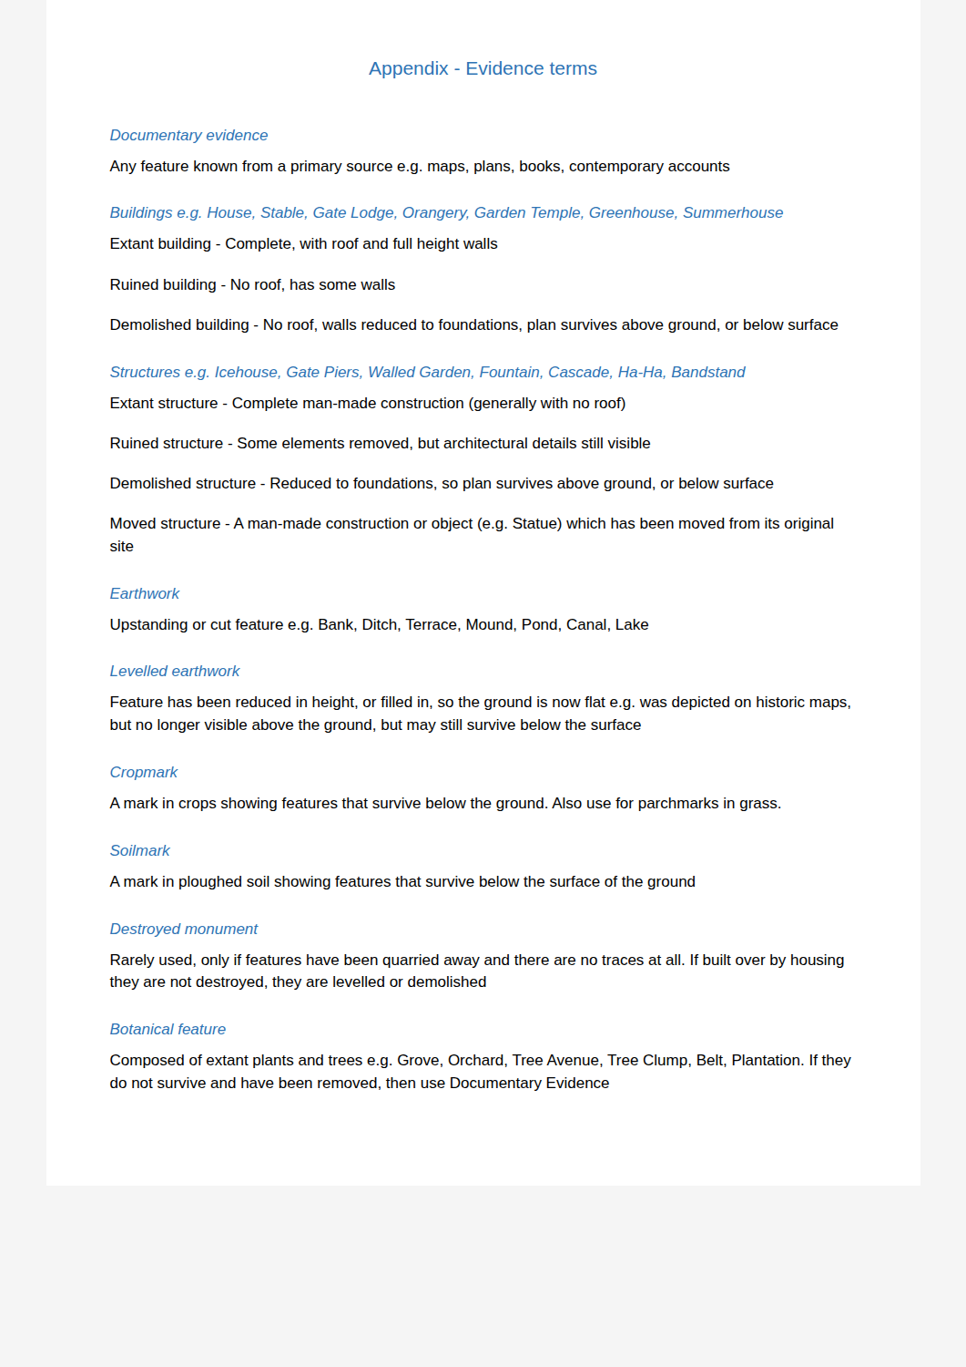Appendix - Evidence terms
Documentary evidence
Any feature known from a primary source e.g. maps, plans, books, contemporary accounts
Buildings e.g. House, Stable, Gate Lodge, Orangery, Garden Temple, Greenhouse, Summerhouse
Extant building - Complete, with roof and full height walls
Ruined building - No roof, has some walls
Demolished building - No roof, walls reduced to foundations, plan survives above ground, or below surface
Structures e.g. Icehouse, Gate Piers, Walled Garden, Fountain, Cascade, Ha-Ha, Bandstand
Extant structure - Complete man-made construction (generally with no roof)
Ruined structure - Some elements removed, but architectural details still visible
Demolished structure - Reduced to foundations, so plan survives above ground, or below surface
Moved structure - A man-made construction or object (e.g. Statue) which has been moved from its original site
Earthwork
Upstanding or cut feature e.g. Bank, Ditch, Terrace, Mound, Pond, Canal, Lake
Levelled earthwork
Feature has been reduced in height, or filled in, so the ground is now flat e.g. was depicted on historic maps, but no longer visible above the ground, but may still survive below the surface
Cropmark
A mark in crops showing features that survive below the ground. Also use for parchmarks in grass.
Soilmark
A mark in ploughed soil showing features that survive below the surface of the ground
Destroyed monument
Rarely used, only if features have been quarried away and there are no traces at all. If built over by housing they are not destroyed, they are levelled or demolished
Botanical feature
Composed of extant plants and trees e.g. Grove, Orchard, Tree Avenue, Tree Clump, Belt, Plantation. If they do not survive and have been removed, then use Documentary Evidence